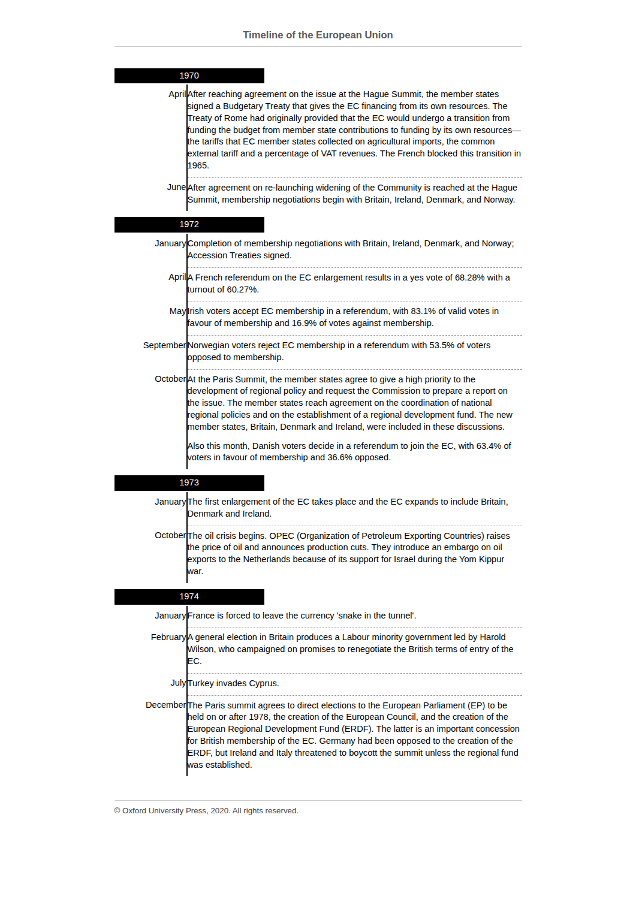Timeline of the European Union
| 1970 |
| April | After reaching agreement on the issue at the Hague Summit, the member states signed a Budgetary Treaty that gives the EC financing from its own resources. The Treaty of Rome had originally provided that the EC would undergo a transition from funding the budget from member state contributions to funding by its own resources—the tariffs that EC member states collected on agricultural imports, the common external tariff and a percentage of VAT revenues. The French blocked this transition in 1965. |
| June | After agreement on re-launching widening of the Community is reached at the Hague Summit, membership negotiations begin with Britain, Ireland, Denmark, and Norway. |
| 1972 |
| January | Completion of membership negotiations with Britain, Ireland, Denmark, and Norway; Accession Treaties signed. |
| April | A French referendum on the EC enlargement results in a yes vote of 68.28% with a turnout of 60.27%. |
| May | Irish voters accept EC membership in a referendum, with 83.1% of valid votes in favour of membership and 16.9% of votes against membership. |
| September | Norwegian voters reject EC membership in a referendum with 53.5% of voters opposed to membership. |
| October | At the Paris Summit, the member states agree to give a high priority to the development of regional policy and request the Commission to prepare a report on the issue. The member states reach agreement on the coordination of national regional policies and on the establishment of a regional development fund. The new member states, Britain, Denmark and Ireland, were included in these discussions. Also this month, Danish voters decide in a referendum to join the EC, with 63.4% of voters in favour of membership and 36.6% opposed. |
| 1973 |
| January | The first enlargement of the EC takes place and the EC expands to include Britain, Denmark and Ireland. |
| October | The oil crisis begins. OPEC (Organization of Petroleum Exporting Countries) raises the price of oil and announces production cuts. They introduce an embargo on oil exports to the Netherlands because of its support for Israel during the Yom Kippur war. |
| 1974 |
| January | France is forced to leave the currency 'snake in the tunnel'. |
| February | A general election in Britain produces a Labour minority government led by Harold Wilson, who campaigned on promises to renegotiate the British terms of entry of the EC. |
| July | Turkey invades Cyprus. |
| December | The Paris summit agrees to direct elections to the European Parliament (EP) to be held on or after 1978, the creation of the European Council, and the creation of the European Regional Development Fund (ERDF). The latter is an important concession for British membership of the EC. Germany had been opposed to the creation of the ERDF, but Ireland and Italy threatened to boycott the summit unless the regional fund was established. |
© Oxford University Press, 2020. All rights reserved.